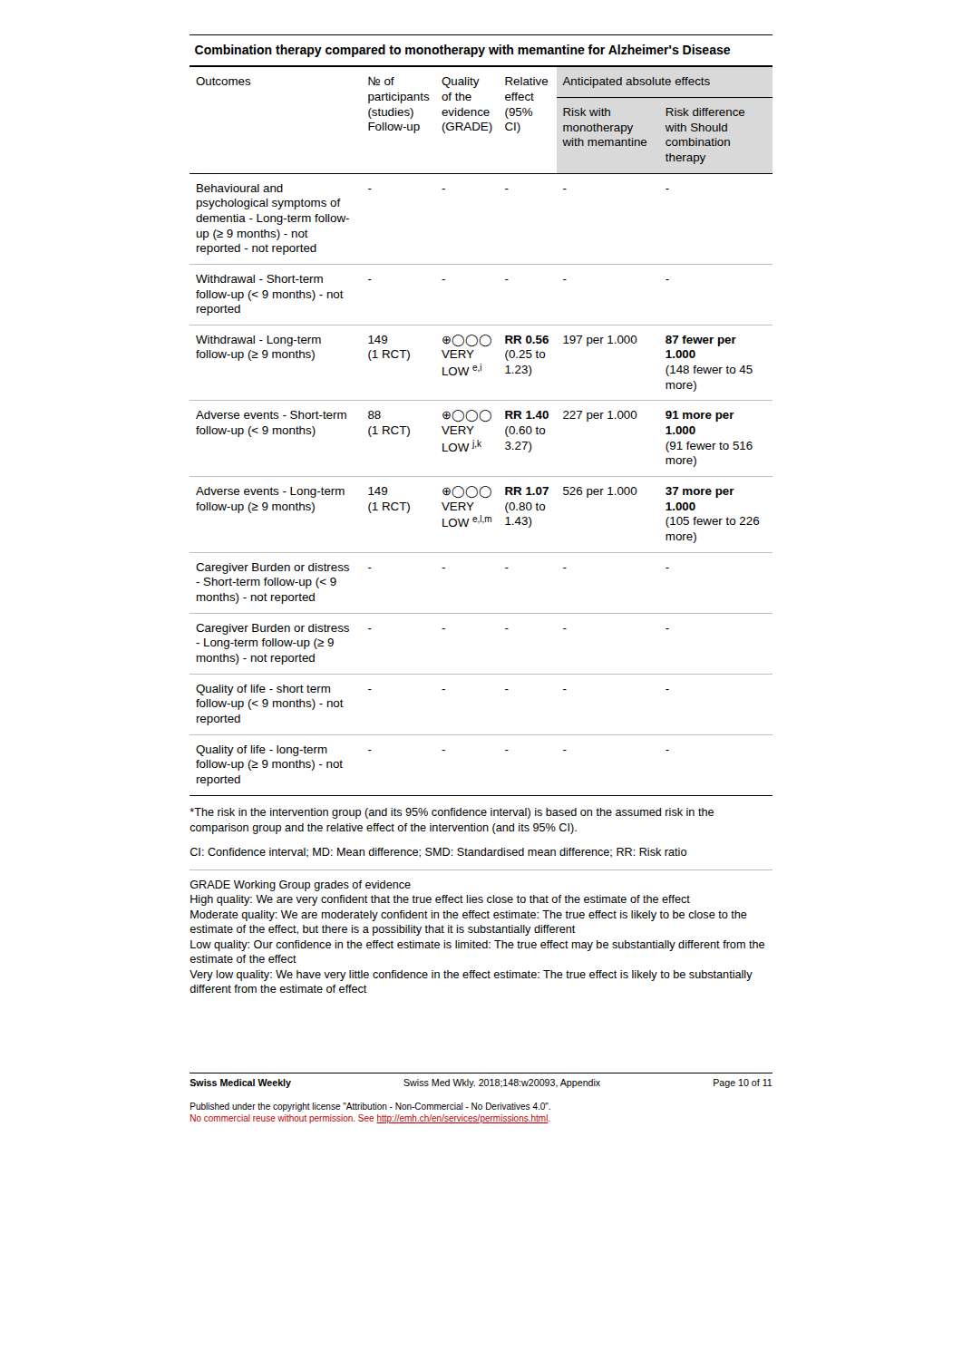Combination therapy compared to monotherapy with memantine for Alzheimer's Disease
| Outcomes | № of participants (studies) Follow-up | Quality of the evidence (GRADE) | Relative effect (95% CI) | Anticipated absolute effects |
| --- | --- | --- | --- | --- |
| Risk with monotherapy with memantine | Risk difference with Should combination therapy |
| Behavioural and psychological symptoms of dementia - Long-term follow-up (≥ 9 months) - not reported - not reported | - | - | - | - | - |
| Withdrawal - Short-term follow-up (< 9 months) - not reported | - | - | - | - | - |
| Withdrawal - Long-term follow-up (≥ 9 months) | 149 (1 RCT) | ⊕◯◯◯ VERY LOW e,i | RR 0.56 (0.25 to 1.23) | 197 per 1.000 | 87 fewer per 1.000 (148 fewer to 45 more) |
| Adverse events - Short-term follow-up (< 9 months) | 88 (1 RCT) | ⊕◯◯◯ VERY LOW j,k | RR 1.40 (0.60 to 3.27) | 227 per 1.000 | 91 more per 1.000 (91 fewer to 516 more) |
| Adverse events - Long-term follow-up (≥ 9 months) | 149 (1 RCT) | ⊕◯◯◯ VERY LOW e,l,m | RR 1.07 (0.80 to 1.43) | 526 per 1.000 | 37 more per 1.000 (105 fewer to 226 more) |
| Caregiver Burden or distress - Short-term follow-up (< 9 months) - not reported | - | - | - | - | - |
| Caregiver Burden or distress - Long-term follow-up (≥ 9 months) - not reported | - | - | - | - | - |
| Quality of life - short term follow-up (< 9 months) - not reported | - | - | - | - | - |
| Quality of life - long-term follow-up (≥ 9 months) - not reported | - | - | - | - | - |
*The risk in the intervention group (and its 95% confidence interval) is based on the assumed risk in the comparison group and the relative effect of the intervention (and its 95% CI).
CI: Confidence interval; MD: Mean difference; SMD: Standardised mean difference; RR: Risk ratio
GRADE Working Group grades of evidence
High quality: We are very confident that the true effect lies close to that of the estimate of the effect
Moderate quality: We are moderately confident in the effect estimate: The true effect is likely to be close to the estimate of the effect, but there is a possibility that it is substantially different
Low quality: Our confidence in the effect estimate is limited: The true effect may be substantially different from the estimate of the effect
Very low quality: We have very little confidence in the effect estimate: The true effect is likely to be substantially different from the estimate of effect
Swiss Medical Weekly Swiss Med Wkly. 2018;148:w20093, Appendix Page 10 of 11
Published under the copyright license "Attribution - Non-Commercial - No Derivatives 4.0".
No commercial reuse without permission. See http://emh.ch/en/services/permissions.html.